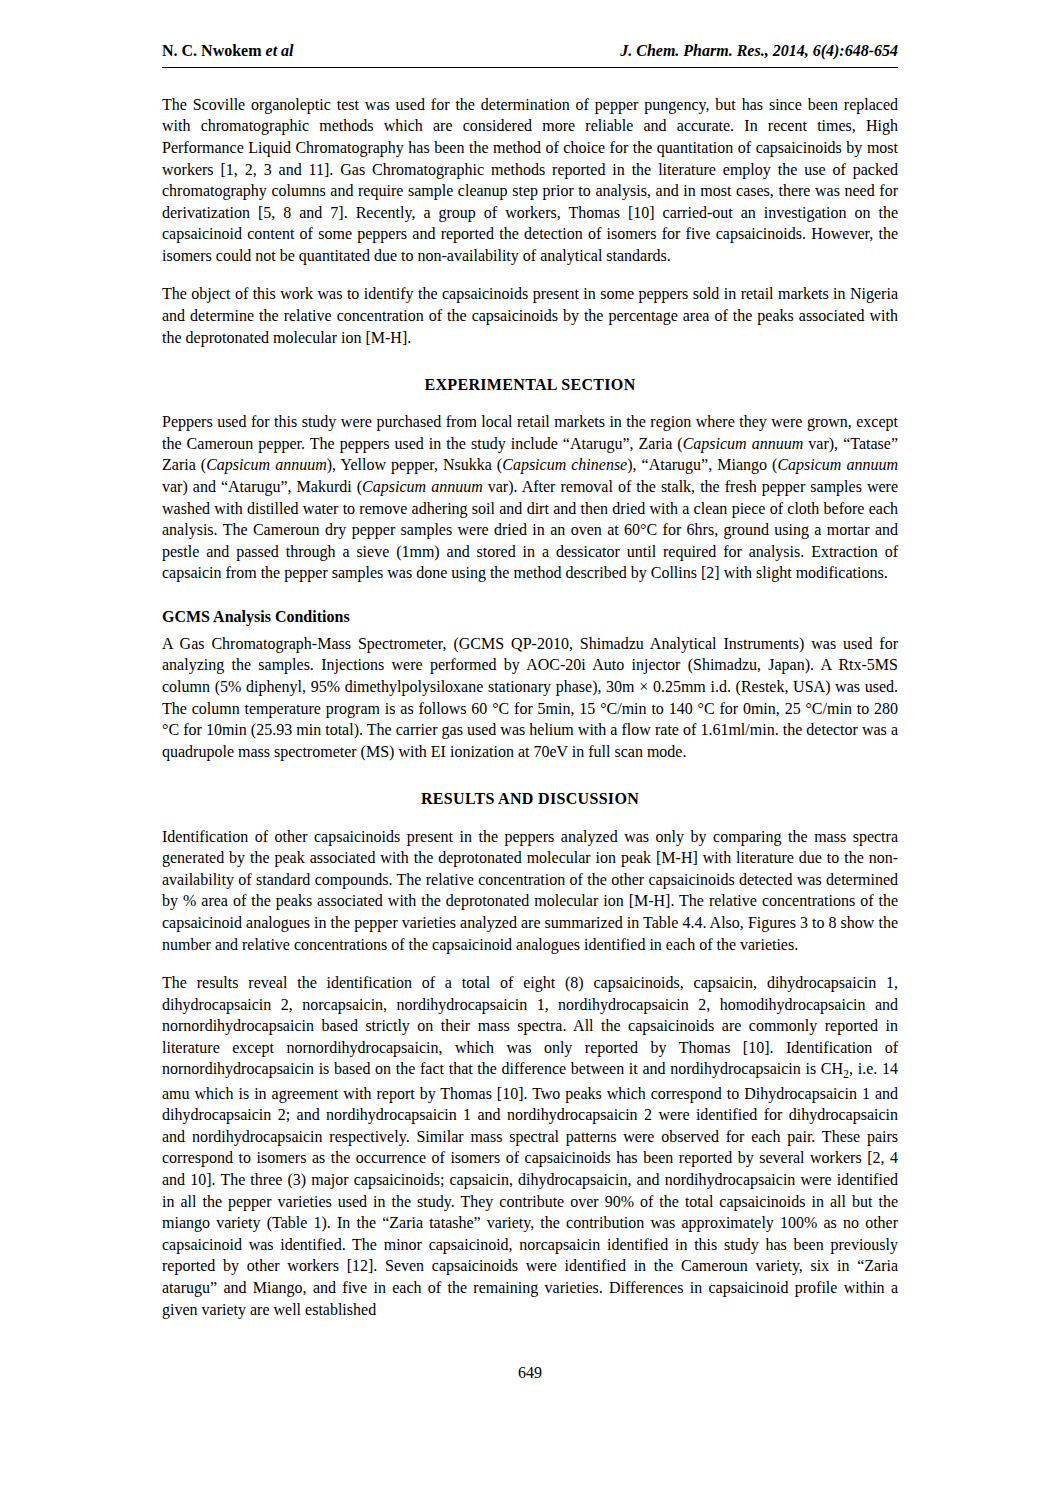N. C. Nwokem et al J. Chem. Pharm. Res., 2014, 6(4):648-654
The Scoville organoleptic test was used for the determination of pepper pungency, but has since been replaced with chromatographic methods which are considered more reliable and accurate. In recent times, High Performance Liquid Chromatography has been the method of choice for the quantitation of capsaicinoids by most workers [1, 2, 3 and 11]. Gas Chromatographic methods reported in the literature employ the use of packed chromatography columns and require sample cleanup step prior to analysis, and in most cases, there was need for derivatization [5, 8 and 7]. Recently, a group of workers, Thomas [10] carried-out an investigation on the capsaicinoid content of some peppers and reported the detection of isomers for five capsaicinoids. However, the isomers could not be quantitated due to non-availability of analytical standards.
The object of this work was to identify the capsaicinoids present in some peppers sold in retail markets in Nigeria and determine the relative concentration of the capsaicinoids by the percentage area of the peaks associated with the deprotonated molecular ion [M-H].
Experimental Section
Peppers used for this study were purchased from local retail markets in the region where they were grown, except the Cameroun pepper. The peppers used in the study include “Atarugu”, Zaria (Capsicum annuum var), “Tatase” Zaria (Capsicum annuum), Yellow pepper, Nsukka (Capsicum chinense), “Atarugu”, Miango (Capsicum annuum var) and “Atarugu”, Makurdi (Capsicum annuum var). After removal of the stalk, the fresh pepper samples were washed with distilled water to remove adhering soil and dirt and then dried with a clean piece of cloth before each analysis. The Cameroun dry pepper samples were dried in an oven at 60°C for 6hrs, ground using a mortar and pestle and passed through a sieve (1mm) and stored in a dessicator until required for analysis. Extraction of capsaicin from the pepper samples was done using the method described by Collins [2] with slight modifications.
GCMS Analysis Conditions
A Gas Chromatograph-Mass Spectrometer, (GCMS QP-2010, Shimadzu Analytical Instruments) was used for analyzing the samples. Injections were performed by AOC-20i Auto injector (Shimadzu, Japan). A Rtx-5MS column (5% diphenyl, 95% dimethylpolysiloxane stationary phase), 30m × 0.25mm i.d. (Restek, USA) was used. The column temperature program is as follows 60 °C for 5min, 15 °C/min to 140 °C for 0min, 25 °C/min to 280 °C for 10min (25.93 min total). The carrier gas used was helium with a flow rate of 1.61ml/min. the detector was a quadrupole mass spectrometer (MS) with EI ionization at 70eV in full scan mode.
Results and Discussion
Identification of other capsaicinoids present in the peppers analyzed was only by comparing the mass spectra generated by the peak associated with the deprotonated molecular ion peak [M-H] with literature due to the non-availability of standard compounds. The relative concentration of the other capsaicinoids detected was determined by % area of the peaks associated with the deprotonated molecular ion [M-H]. The relative concentrations of the capsaicinoid analogues in the pepper varieties analyzed are summarized in Table 4.4. Also, Figures 3 to 8 show the number and relative concentrations of the capsaicinoid analogues identified in each of the varieties.
The results reveal the identification of a total of eight (8) capsaicinoids, capsaicin, dihydrocapsaicin 1, dihydrocapsaicin 2, norcapsaicin, nordihydrocapsaicin 1, nordihydrocapsaicin 2, homodihydrocapsaicin and nornordihydrocapsaicin based strictly on their mass spectra. All the capsaicinoids are commonly reported in literature except nornordihydrocapsaicin, which was only reported by Thomas [10]. Identification of nornordihydrocapsaicin is based on the fact that the difference between it and nordihydrocapsaicin is CH2, i.e. 14 amu which is in agreement with report by Thomas [10]. Two peaks which correspond to Dihydrocapsaicin 1 and dihydrocapsaicin 2; and nordihydrocapsaicin 1 and nordihydrocapsaicin 2 were identified for dihydrocapsaicin and nordihydrocapsaicin respectively. Similar mass spectral patterns were observed for each pair. These pairs correspond to isomers as the occurrence of isomers of capsaicinoids has been reported by several workers [2, 4 and 10]. The three (3) major capsaicinoids; capsaicin, dihydrocapsaicin, and nordihydrocapsaicin were identified in all the pepper varieties used in the study. They contribute over 90% of the total capsaicinoids in all but the miango variety (Table 1). In the “Zaria tatashe” variety, the contribution was approximately 100% as no other capsaicinoid was identified. The minor capsaicinoid, norcapsaicin identified in this study has been previously reported by other workers [12]. Seven capsaicinoids were identified in the Cameroun variety, six in “Zaria atarugu” and Miango, and five in each of the remaining varieties. Differences in capsaicinoid profile within a given variety are well established
649